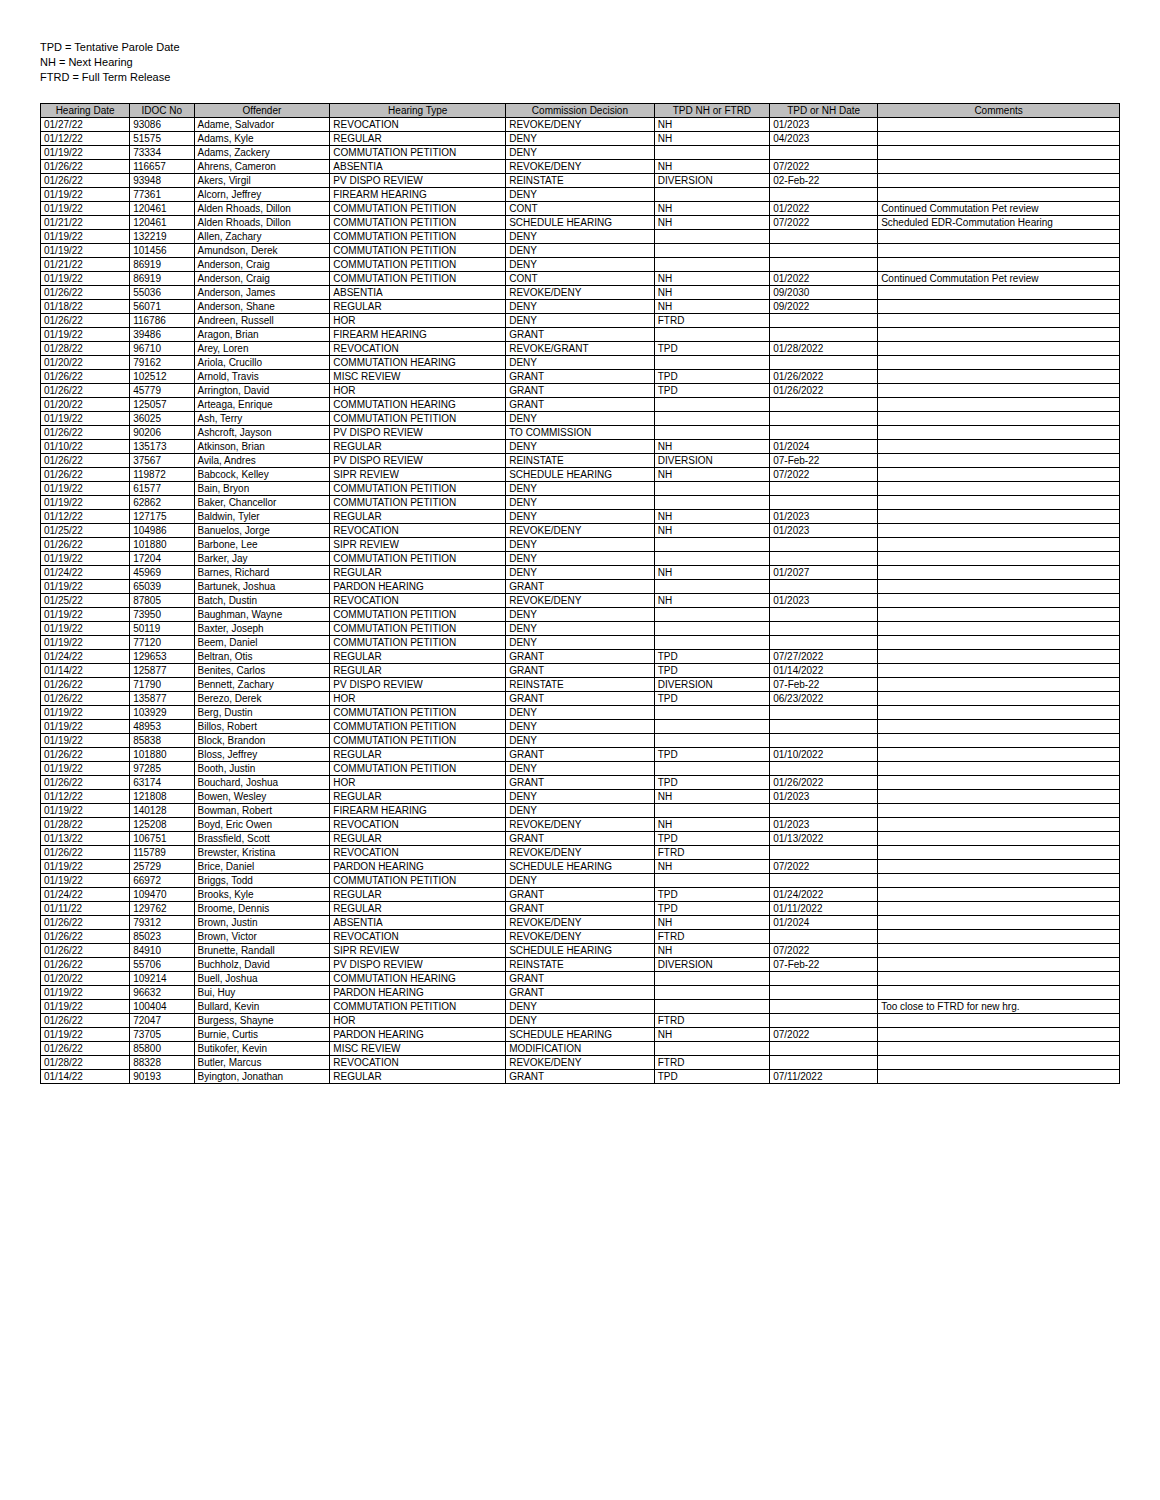TPD = Tentative Parole Date
NH = Next Hearing
FTRD = Full Term Release
| Hearing Date | IDOC No | Offender | Hearing Type | Commission Decision | TPD NH or FTRD | TPD or NH Date | Comments |
| --- | --- | --- | --- | --- | --- | --- | --- |
| 01/27/22 | 93086 | Adame, Salvador | REVOCATION | REVOKE/DENY | NH | 01/2023 | |
| 01/12/22 | 51575 | Adams, Kyle | REGULAR | DENY | NH | 04/2023 | |
| 01/19/22 | 73334 | Adams, Zackery | COMMUTATION PETITION | DENY | | | |
| 01/26/22 | 116657 | Ahrens, Cameron | ABSENTIA | REVOKE/DENY | NH | 07/2022 | |
| 01/26/22 | 93948 | Akers, Virgil | PV DISPO REVIEW | REINSTATE | DIVERSION | 02-Feb-22 | |
| 01/19/22 | 77361 | Alcorn, Jeffrey | FIREARM HEARING | DENY | | | |
| 01/19/22 | 120461 | Alden Rhoads, Dillon | COMMUTATION PETITION | CONT | NH | 01/2022 | Continued Commutation Pet review |
| 01/21/22 | 120461 | Alden Rhoads, Dillon | COMMUTATION PETITION | SCHEDULE HEARING | NH | 07/2022 | Scheduled EDR-Commutation Hearing |
| 01/19/22 | 132219 | Allen, Zachary | COMMUTATION PETITION | DENY | | | |
| 01/19/22 | 101456 | Amundson, Derek | COMMUTATION PETITION | DENY | | | |
| 01/21/22 | 86919 | Anderson, Craig | COMMUTATION PETITION | DENY | | | |
| 01/19/22 | 86919 | Anderson, Craig | COMMUTATION PETITION | CONT | NH | 01/2022 | Continued Commutation Pet review |
| 01/26/22 | 55036 | Anderson, James | ABSENTIA | REVOKE/DENY | NH | 09/2030 | |
| 01/18/22 | 56071 | Anderson, Shane | REGULAR | DENY | NH | 09/2022 | |
| 01/26/22 | 116786 | Andreen, Russell | HOR | DENY | FTRD | | |
| 01/19/22 | 39486 | Aragon, Brian | FIREARM HEARING | GRANT | | | |
| 01/28/22 | 96710 | Arey, Loren | REVOCATION | REVOKE/GRANT | TPD | 01/28/2022 | |
| 01/20/22 | 79162 | Ariola, Crucillo | COMMUTATION HEARING | DENY | | | |
| 01/26/22 | 102512 | Arnold, Travis | MISC REVIEW | GRANT | TPD | 01/26/2022 | |
| 01/26/22 | 45779 | Arrington, David | HOR | GRANT | TPD | 01/26/2022 | |
| 01/20/22 | 125057 | Arteaga, Enrique | COMMUTATION HEARING | GRANT | | | |
| 01/19/22 | 36025 | Ash, Terry | COMMUTATION PETITION | DENY | | | |
| 01/26/22 | 90206 | Ashcroft, Jayson | PV DISPO REVIEW | TO COMMISSION | | | |
| 01/10/22 | 135173 | Atkinson, Brian | REGULAR | DENY | NH | 01/2024 | |
| 01/26/22 | 37567 | Avila, Andres | PV DISPO REVIEW | REINSTATE | DIVERSION | 07-Feb-22 | |
| 01/26/22 | 119872 | Babcock, Kelley | SIPR REVIEW | SCHEDULE HEARING | NH | 07/2022 | |
| 01/19/22 | 61577 | Bain, Bryon | COMMUTATION PETITION | DENY | | | |
| 01/19/22 | 62862 | Baker, Chancellor | COMMUTATION PETITION | DENY | | | |
| 01/12/22 | 127175 | Baldwin, Tyler | REGULAR | DENY | NH | 01/2023 | |
| 01/25/22 | 104986 | Banuelos, Jorge | REVOCATION | REVOKE/DENY | NH | 01/2023 | |
| 01/26/22 | 101880 | Barbone, Lee | SIPR REVIEW | DENY | | | |
| 01/19/22 | 17204 | Barker, Jay | COMMUTATION PETITION | DENY | | | |
| 01/24/22 | 45969 | Barnes, Richard | REGULAR | DENY | NH | 01/2027 | |
| 01/19/22 | 65039 | Bartunek, Joshua | PARDON HEARING | GRANT | | | |
| 01/25/22 | 87805 | Batch, Dustin | REVOCATION | REVOKE/DENY | NH | 01/2023 | |
| 01/19/22 | 73950 | Baughman, Wayne | COMMUTATION PETITION | DENY | | | |
| 01/19/22 | 50119 | Baxter, Joseph | COMMUTATION PETITION | DENY | | | |
| 01/19/22 | 77120 | Beem, Daniel | COMMUTATION PETITION | DENY | | | |
| 01/24/22 | 129653 | Beltran, Otis | REGULAR | GRANT | TPD | 07/27/2022 | |
| 01/14/22 | 125877 | Benites, Carlos | REGULAR | GRANT | TPD | 01/14/2022 | |
| 01/26/22 | 71790 | Bennett, Zachary | PV DISPO REVIEW | REINSTATE | DIVERSION | 07-Feb-22 | |
| 01/26/22 | 135877 | Berezo, Derek | HOR | GRANT | TPD | 06/23/2022 | |
| 01/19/22 | 103929 | Berg, Dustin | COMMUTATION PETITION | DENY | | | |
| 01/19/22 | 48953 | Billos, Robert | COMMUTATION PETITION | DENY | | | |
| 01/19/22 | 85838 | Block, Brandon | COMMUTATION PETITION | DENY | | | |
| 01/26/22 | 101880 | Bloss, Jeffrey | REGULAR | GRANT | TPD | 01/10/2022 | |
| 01/19/22 | 97285 | Booth, Justin | COMMUTATION PETITION | DENY | | | |
| 01/26/22 | 63174 | Bouchard, Joshua | HOR | GRANT | TPD | 01/26/2022 | |
| 01/12/22 | 121808 | Bowen, Wesley | REGULAR | DENY | NH | 01/2023 | |
| 01/19/22 | 140128 | Bowman, Robert | FIREARM HEARING | DENY | | | |
| 01/28/22 | 125208 | Boyd, Eric Owen | REVOCATION | REVOKE/DENY | NH | 01/2023 | |
| 01/13/22 | 106751 | Brassfield, Scott | REGULAR | GRANT | TPD | 01/13/2022 | |
| 01/26/22 | 115789 | Brewster, Kristina | REVOCATION | REVOKE/DENY | FTRD | | |
| 01/19/22 | 25729 | Brice, Daniel | PARDON HEARING | SCHEDULE HEARING | NH | 07/2022 | |
| 01/19/22 | 66972 | Briggs, Todd | COMMUTATION PETITION | DENY | | | |
| 01/24/22 | 109470 | Brooks, Kyle | REGULAR | GRANT | TPD | 01/24/2022 | |
| 01/11/22 | 129762 | Broome, Dennis | REGULAR | GRANT | TPD | 01/11/2022 | |
| 01/26/22 | 79312 | Brown, Justin | ABSENTIA | REVOKE/DENY | NH | 01/2024 | |
| 01/26/22 | 85023 | Brown, Victor | REVOCATION | REVOKE/DENY | FTRD | | |
| 01/26/22 | 84910 | Brunette, Randall | SIPR REVIEW | SCHEDULE HEARING | NH | 07/2022 | |
| 01/26/22 | 55706 | Buchholz, David | PV DISPO REVIEW | REINSTATE | DIVERSION | 07-Feb-22 | |
| 01/20/22 | 109214 | Buell, Joshua | COMMUTATION HEARING | GRANT | | | |
| 01/19/22 | 96632 | Bui, Huy | PARDON HEARING | GRANT | | | |
| 01/19/22 | 100404 | Bullard, Kevin | COMMUTATION PETITION | DENY | | | Too close to FTRD for new hrg. |
| 01/26/22 | 72047 | Burgess, Shayne | HOR | DENY | FTRD | | |
| 01/19/22 | 73705 | Burnie, Curtis | PARDON HEARING | SCHEDULE HEARING | NH | 07/2022 | |
| 01/26/22 | 85800 | Butikofer, Kevin | MISC REVIEW | MODIFICATION | | | |
| 01/28/22 | 88328 | Butler, Marcus | REVOCATION | REVOKE/DENY | FTRD | | |
| 01/14/22 | 90193 | Byington, Jonathan | REGULAR | GRANT | TPD | 07/11/2022 | |